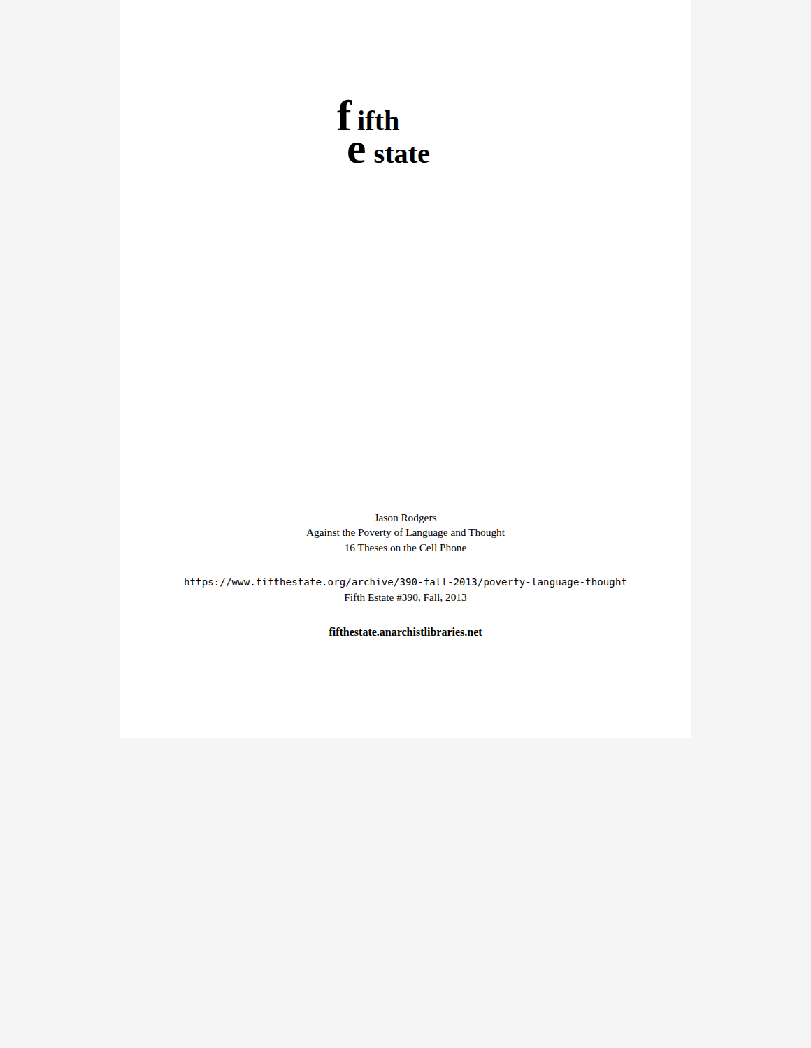f ifth e state
Jason Rodgers
Against the Poverty of Language and Thought
16 Theses on the Cell Phone
https://www.fifthestate.org/archive/390-fall-2013/poverty-language-thought
Fifth Estate #390, Fall, 2013
fifthestate.anarchistlibraries.net